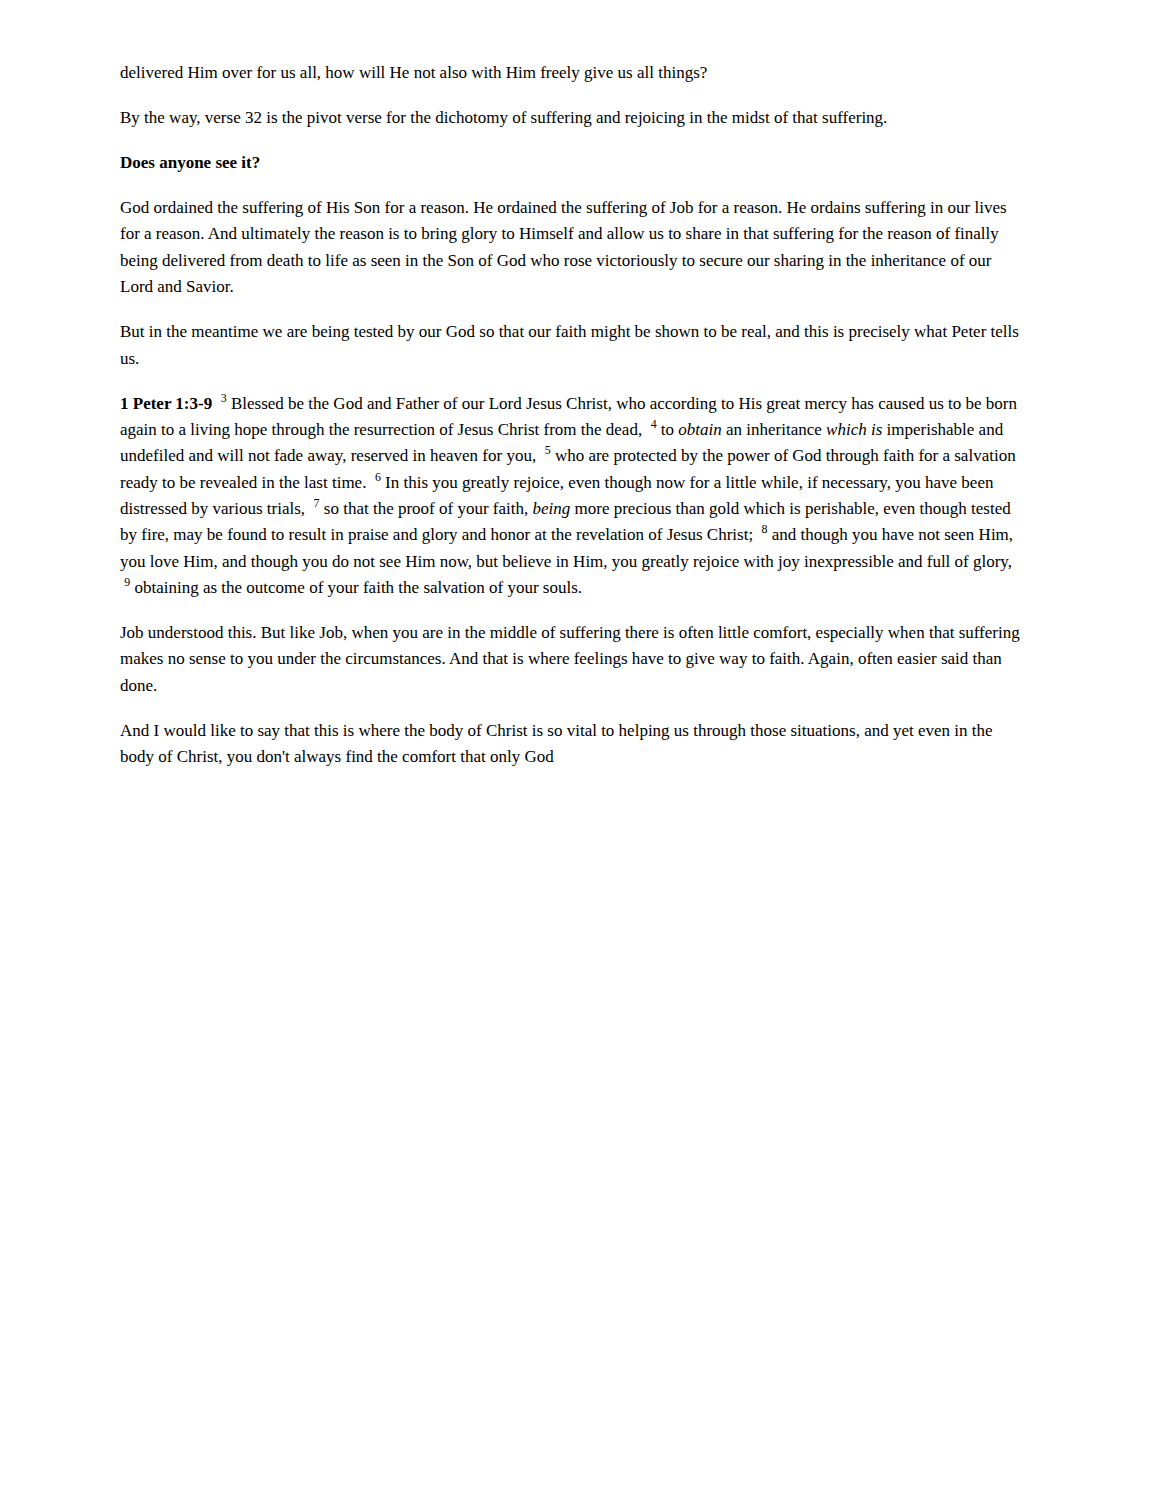delivered Him over for us all, how will He not also with Him freely give us all things?
By the way, verse 32 is the pivot verse for the dichotomy of suffering and rejoicing in the midst of that suffering.
Does anyone see it?
God ordained the suffering of His Son for a reason. He ordained the suffering of Job for a reason. He ordains suffering in our lives for a reason. And ultimately the reason is to bring glory to Himself and allow us to share in that suffering for the reason of finally being delivered from death to life as seen in the Son of God who rose victoriously to secure our sharing in the inheritance of our Lord and Savior.
But in the meantime we are being tested by our God so that our faith might be shown to be real, and this is precisely what Peter tells us.
1 Peter 1:3-9 3 Blessed be the God and Father of our Lord Jesus Christ, who according to His great mercy has caused us to be born again to a living hope through the resurrection of Jesus Christ from the dead, 4 to obtain an inheritance which is imperishable and undefiled and will not fade away, reserved in heaven for you, 5 who are protected by the power of God through faith for a salvation ready to be revealed in the last time. 6 In this you greatly rejoice, even though now for a little while, if necessary, you have been distressed by various trials, 7 so that the proof of your faith, being more precious than gold which is perishable, even though tested by fire, may be found to result in praise and glory and honor at the revelation of Jesus Christ; 8 and though you have not seen Him, you love Him, and though you do not see Him now, but believe in Him, you greatly rejoice with joy inexpressible and full of glory, 9 obtaining as the outcome of your faith the salvation of your souls.
Job understood this. But like Job, when you are in the middle of suffering there is often little comfort, especially when that suffering makes no sense to you under the circumstances. And that is where feelings have to give way to faith. Again, often easier said than done.
And I would like to say that this is where the body of Christ is so vital to helping us through those situations, and yet even in the body of Christ, you don't always find the comfort that only God